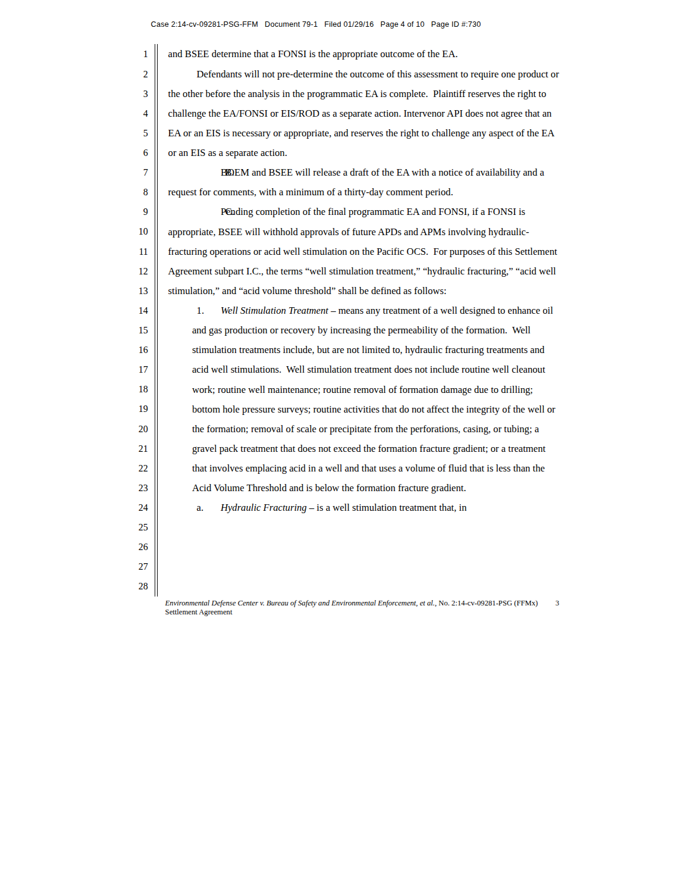Case 2:14-cv-09281-PSG-FFM Document 79-1 Filed 01/29/16 Page 4 of 10 Page ID #:730
1
2
3
4
5
6
7
8
9
10
11
12
13
14
15
16
17
18
19
20
21
22
23
24
25
26
27
28
and BSEE determine that a FONSI is the appropriate outcome of the EA.
Defendants will not pre-determine the outcome of this assessment to require one product or the other before the analysis in the programmatic EA is complete. Plaintiff reserves the right to challenge the EA/FONSI or EIS/ROD as a separate action. Intervenor API does not agree that an EA or an EIS is necessary or appropriate, and reserves the right to challenge any aspect of the EA or an EIS as a separate action.
B. BOEM and BSEE will release a draft of the EA with a notice of availability and a request for comments, with a minimum of a thirty-day comment period.
C. Pending completion of the final programmatic EA and FONSI, if a FONSI is appropriate, BSEE will withhold approvals of future APDs and APMs involving hydraulic-fracturing operations or acid well stimulation on the Pacific OCS. For purposes of this Settlement Agreement subpart I.C., the terms “well stimulation treatment,” “hydraulic fracturing,” “acid well stimulation,” and “acid volume threshold” shall be defined as follows:
1. Well Stimulation Treatment – means any treatment of a well designed to enhance oil and gas production or recovery by increasing the permeability of the formation. Well stimulation treatments include, but are not limited to, hydraulic fracturing treatments and acid well stimulations. Well stimulation treatment does not include routine well cleanout work; routine well maintenance; routine removal of formation damage due to drilling; bottom hole pressure surveys; routine activities that do not affect the integrity of the well or the formation; removal of scale or precipitate from the perforations, casing, or tubing; a gravel pack treatment that does not exceed the formation fracture gradient; or a treatment that involves emplacing acid in a well and that uses a volume of fluid that is less than the Acid Volume Threshold and is below the formation fracture gradient.
a. Hydraulic Fracturing – is a well stimulation treatment that, in
3 Environmental Defense Center v. Bureau of Safety and Environmental Enforcement, et al., No. 2:14-cv-09281-PSG (FFMx)
Settlement Agreement